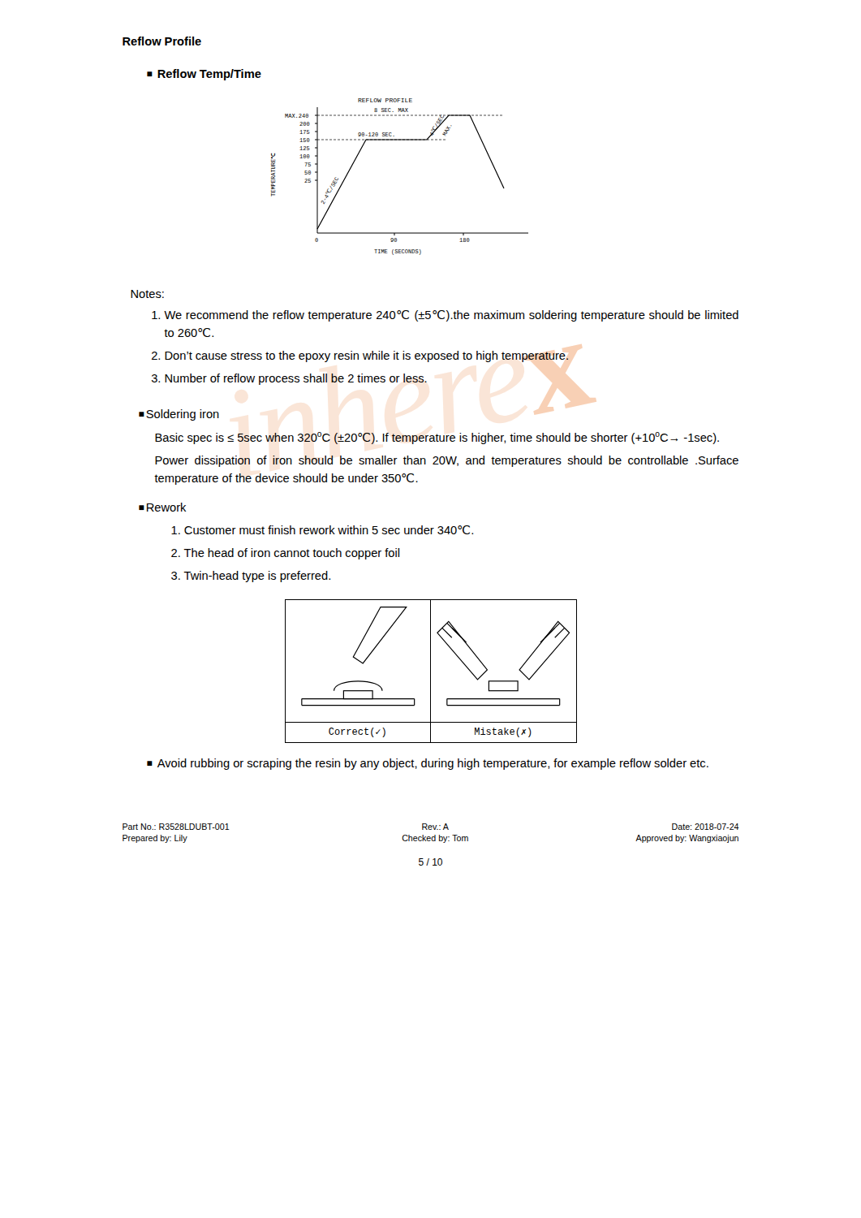inherex
Reflow Profile
■Reflow Temp/Time
REFLOW PROFILE TEMPERATURE℃ MAX.240 200 175 150 125 100 75 50 25 0 90 180 TIME (SECONDS) 8 SEC. MAX 90-120 SEC. 2-4℃/SEC 4℃/SEC MAX.
Notes:
We recommend the reflow temperature 240℃ (±5℃).the maximum soldering temperature should be limited to 260℃.
Don’t cause stress to the epoxy resin while it is exposed to high temperature.
Number of reflow process shall be 2 times or less.
■Soldering iron
Basic spec is ≤ 5sec when 320oC (±20℃). If temperature is higher, time should be shorter (+10oC→ -1sec).
Power dissipation of iron should be smaller than 20W, and temperatures should be controllable .Surface temperature of the device should be under 350℃.
■Rework
Customer must finish rework within 5 sec under 340℃.
The head of iron cannot touch copper foil
Twin-head type is preferred.
| Correct(✓) | Mistake(✗) |
■Avoid rubbing or scraping the resin by any object, during high temperature, for example reflow solder etc.
| Part No.: R3528LDUBT-001 | Rev.: A | Date: 2018-07-24 |
| Prepared by: Lily | Checked by: Tom | Approved by: Wangxiaojun |
5 / 10